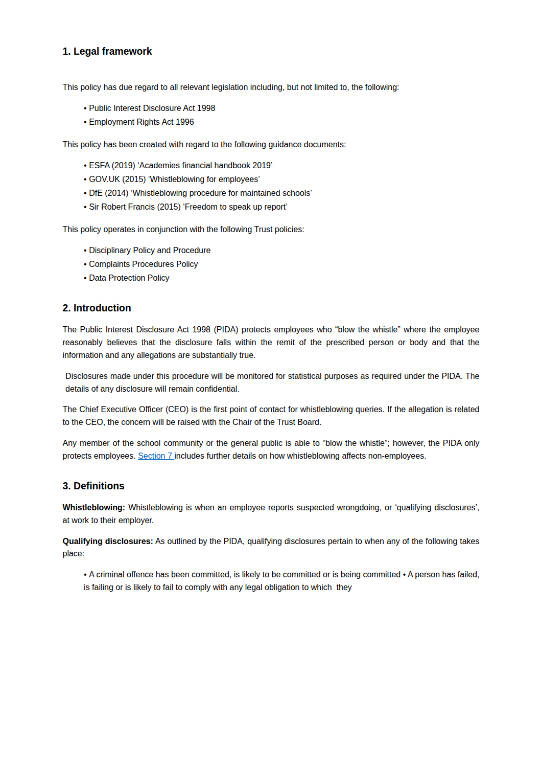1. Legal framework
This policy has due regard to all relevant legislation including, but not limited to, the following:
Public Interest Disclosure Act 1998
Employment Rights Act 1996
This policy has been created with regard to the following guidance documents:
ESFA (2019) ‘Academies financial handbook 2019’
GOV.UK (2015) ‘Whistleblowing for employees’
DfE (2014) ‘Whistleblowing procedure for maintained schools’
Sir Robert Francis (2015) ‘Freedom to speak up report’
This policy operates in conjunction with the following Trust policies:
Disciplinary Policy and Procedure
Complaints Procedures Policy
Data Protection Policy
2. Introduction
The Public Interest Disclosure Act 1998 (PIDA) protects employees who “blow the whistle” where the employee reasonably believes that the disclosure falls within the remit of the prescribed person or body and that the information and any allegations are substantially true.
Disclosures made under this procedure will be monitored for statistical purposes as required under the PIDA. The details of any disclosure will remain confidential.
The Chief Executive Officer (CEO) is the first point of contact for whistleblowing queries. If the allegation is related to the CEO, the concern will be raised with the Chair of the Trust Board.
Any member of the school community or the general public is able to “blow the whistle”; however, the PIDA only protects employees. Section 7 includes further details on how whistleblowing affects non-employees.
3. Definitions
Whistleblowing: Whistleblowing is when an employee reports suspected wrongdoing, or ‘qualifying disclosures’, at work to their employer.
Qualifying disclosures: As outlined by the PIDA, qualifying disclosures pertain to when any of the following takes place:
A criminal offence has been committed, is likely to be committed or is being committed • A person has failed, is failing or is likely to fail to comply with any legal obligation to which they